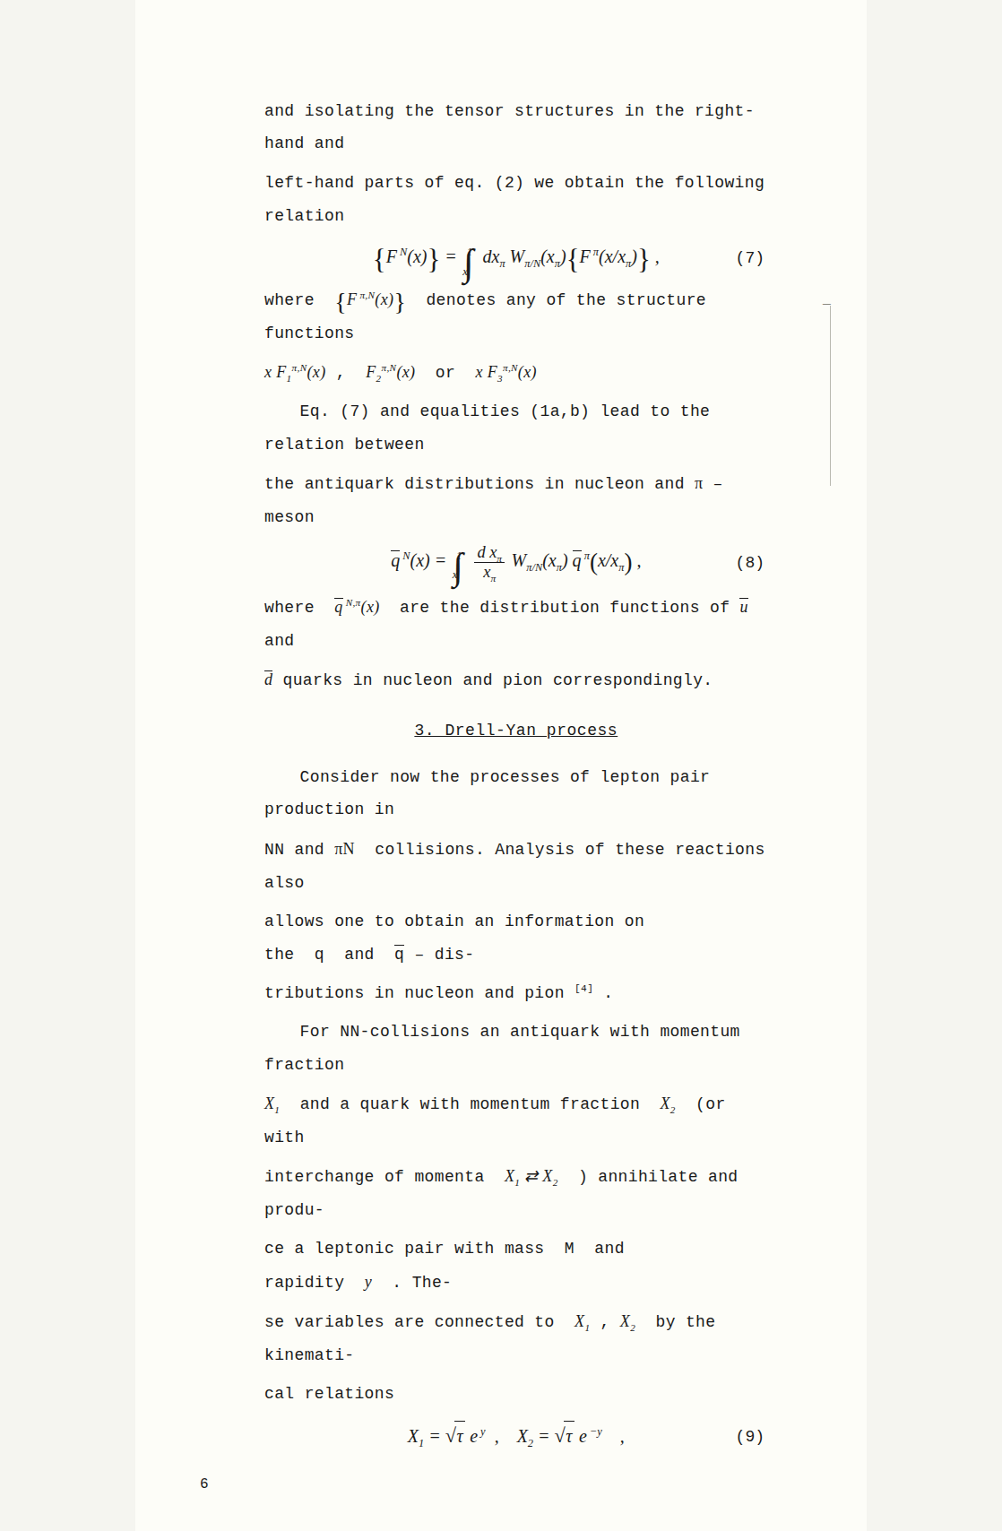and isolating the tensor structures in the right-hand and
left-hand parts of eq. (2) we obtain the following relation
{F N(x)} = 1∫x dxπ Wπ/N(xπ){F π(x/xπ)} , (7)
where {F π,N(x)} denotes any of the structure functions
x F1π,N(x) , F2π,N(x) or x F3π,N(x)
Eq. (7) and equalities (1a,b) lead to the relation between
the antiquark distributions in nucleon and π –meson
q N(x) = 1∫x d xπ xπ Wπ/N(xπ) q π(x/xπ) , (8)
where q N,π(x) are the distribution functions of u and
d quarks in nucleon and pion correspondingly.
3. Drell-Yan process
Consider now the processes of lepton pair production in
NN and πN collisions. Analysis of these reactions also
allows one to obtain an information on the q and q – dis-
tributions in nucleon and pion [4] .
For NN-collisions an antiquark with momentum fraction
X1 and a quark with momentum fraction X2 (or with
interchange of momenta X1 ⇄ X2 ) annihilate and produ-
ce a leptonic pair with mass M and rapidity y . The-
se variables are connected to X1 , X2 by the kinemati-
cal relations
X1 = τ e y , X2 = τ e −y , (9)
—
6